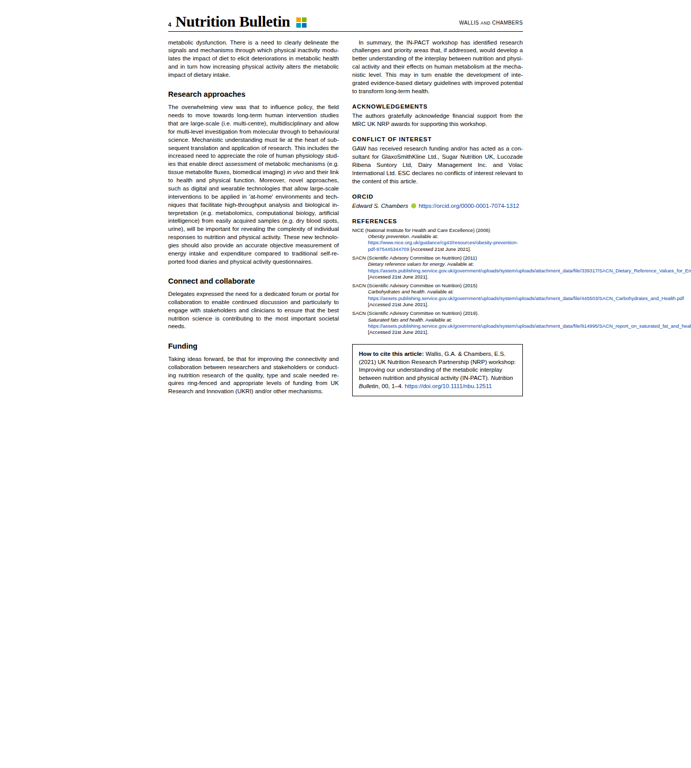4
Nutrition Bulletin
WALLIS AND CHAMBERS
metabolic dysfunction. There is a need to clearly delineate the signals and mechanisms through which physical inactivity modulates the impact of diet to elicit deteriorations in metabolic health and in turn how increasing physical activity alters the metabolic impact of dietary intake.
Research approaches
The overwhelming view was that to influence policy, the field needs to move towards long-term human intervention studies that are large-scale (i.e. multi-centre), multidisciplinary and allow for multi-level investigation from molecular through to behavioural science. Mechanistic understanding must lie at the heart of subsequent translation and application of research. This includes the increased need to appreciate the role of human physiology studies that enable direct assessment of metabolic mechanisms (e.g. tissue metabolite fluxes, biomedical imaging) in vivo and their link to health and physical function. Moreover, novel approaches, such as digital and wearable technologies that allow large-scale interventions to be applied in 'at-home' environments and techniques that facilitate high-throughput analysis and biological interpretation (e.g. metabolomics, computational biology, artificial intelligence) from easily acquired samples (e.g. dry blood spots, urine), will be important for revealing the complexity of individual responses to nutrition and physical activity. These new technologies should also provide an accurate objective measurement of energy intake and expenditure compared to traditional self-reported food diaries and physical activity questionnaires.
Connect and collaborate
Delegates expressed the need for a dedicated forum or portal for collaboration to enable continued discussion and particularly to engage with stakeholders and clinicians to ensure that the best nutrition science is contributing to the most important societal needs.
Funding
Taking ideas forward, be that for improving the connectivity and collaboration between researchers and stakeholders or conducting nutrition research of the quality, type and scale needed requires ring-fenced and appropriate levels of funding from UK Research and Innovation (UKRI) and/or other mechanisms.
In summary, the IN-PACT workshop has identified research challenges and priority areas that, if addressed, would develop a better understanding of the interplay between nutrition and physical activity and their effects on human metabolism at the mechanistic level. This may in turn enable the development of integrated evidence-based dietary guidelines with improved potential to transform long-term health.
ACKNOWLEDGEMENTS
The authors gratefully acknowledge financial support from the MRC UK NRP awards for supporting this workshop.
CONFLICT OF INTEREST
GAW has received research funding and/or has acted as a consultant for GlaxoSmithKline Ltd., Sugar Nutrition UK, Lucozade Ribena Suntory Ltd, Dairy Management Inc. and Volac International Ltd. ESC declares no conflicts of interest relevant to the content of this article.
ORCID
Edward S. Chambers https://orcid.org/0000-0001-7074-1312
REFERENCES
NICE (National Institute for Health and Care Excellence) (2006) Obesity prevention. Available at: https://www.nice.org.uk/guidance/cg43/resources/obesity-prevention-pdf-975445344709 [Accessed 21st June 2021].
SACN (Scientific Advisory Committee on Nutrition) (2011) Dietary reference values for energy. Available at: https://assets.publishing.service.gov.uk/government/uploads/system/uploads/attachment_data/file/339317/SACN_Dietary_Reference_Values_for_Energy.pdf [Accessed 21st June 2021].
SACN (Scientific Advisory Committee on Nutrition) (2015) Carbohydrates and health. Available at: https://assets.publishing.service.gov.uk/government/uploads/system/uploads/attachment_data/file/445503/SACN_Carbohydrates_and_Health.pdf [Accessed 21st June 2021].
SACN (Scientific Advisory Committee on Nutrition) (2019). Saturated fats and health. Available at: https://assets.publishing.service.gov.uk/government/uploads/system/uploads/attachment_data/file/814995/SACN_report_on_saturated_fat_and_health.pdf [Accessed 21st June 2021].
How to cite this article: Wallis, G.A. & Chambers, E.S. (2021) UK Nutrition Research Partnership (NRP) workshop: Improving our understanding of the metabolic interplay between nutrition and physical activity (IN-PACT). Nutrition Bulletin, 00, 1–4. https://doi.org/10.1111/nbu.12511